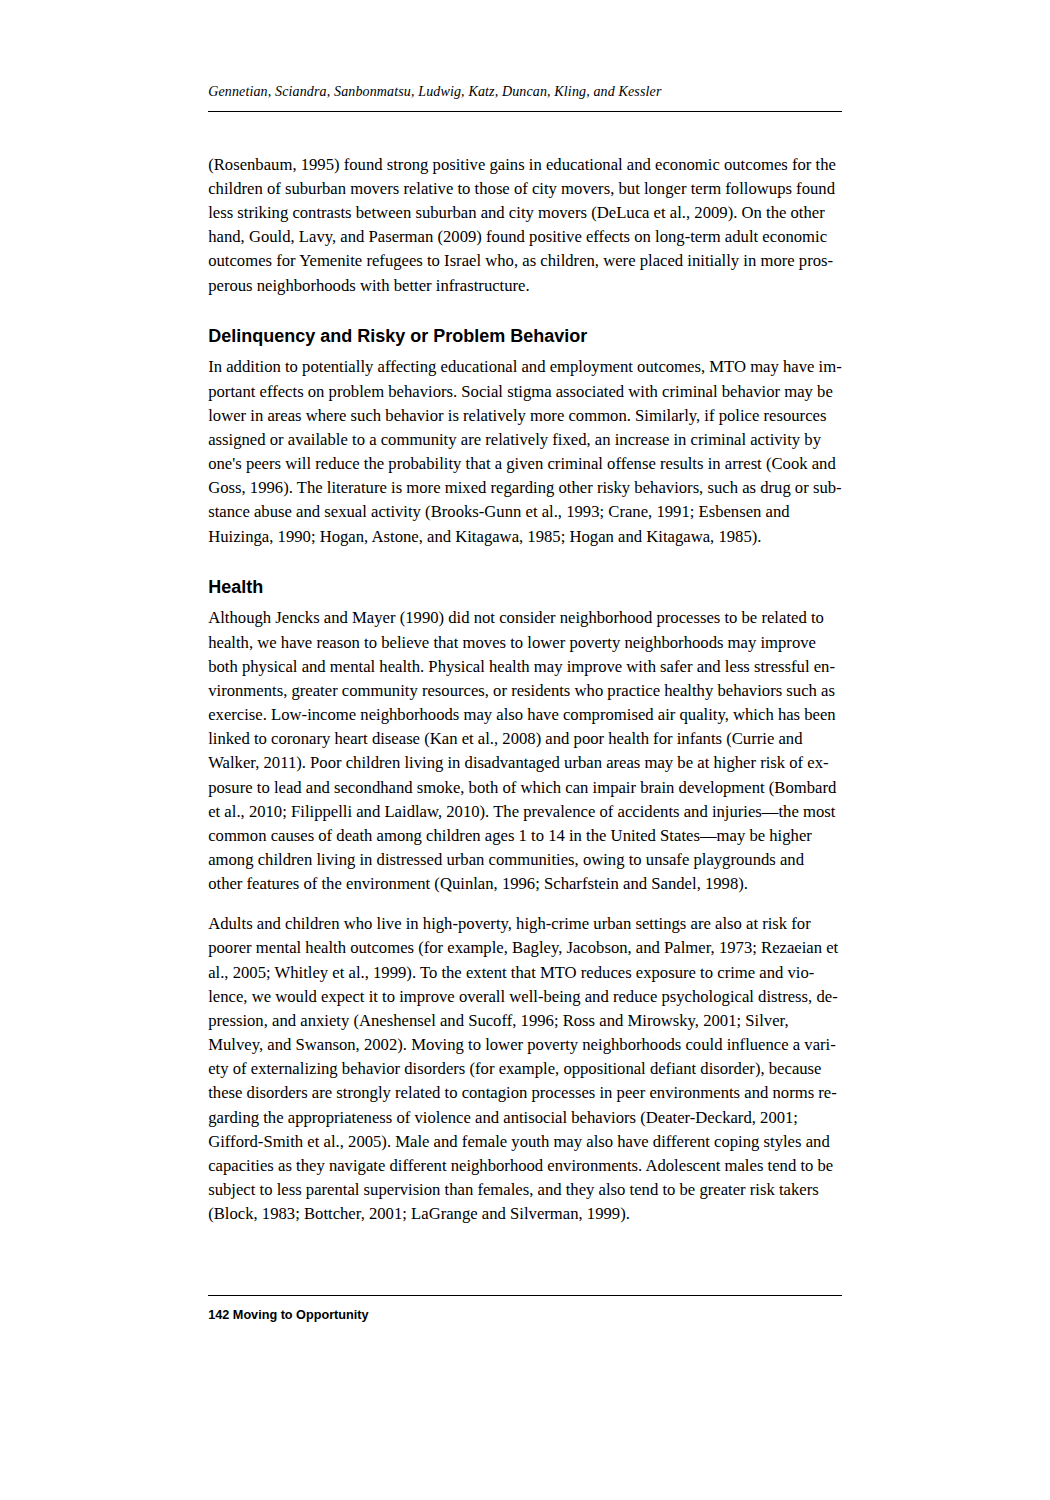Gennetian, Sciandra, Sanbonmatsu, Ludwig, Katz, Duncan, Kling, and Kessler
(Rosenbaum, 1995) found strong positive gains in educational and economic outcomes for the children of suburban movers relative to those of city movers, but longer term followups found less striking contrasts between suburban and city movers (DeLuca et al., 2009). On the other hand, Gould, Lavy, and Paserman (2009) found positive effects on long-term adult economic outcomes for Yemenite refugees to Israel who, as children, were placed initially in more prosperous neighborhoods with better infrastructure.
Delinquency and Risky or Problem Behavior
In addition to potentially affecting educational and employment outcomes, MTO may have important effects on problem behaviors. Social stigma associated with criminal behavior may be lower in areas where such behavior is relatively more common. Similarly, if police resources assigned or available to a community are relatively fixed, an increase in criminal activity by one's peers will reduce the probability that a given criminal offense results in arrest (Cook and Goss, 1996). The literature is more mixed regarding other risky behaviors, such as drug or substance abuse and sexual activity (Brooks-Gunn et al., 1993; Crane, 1991; Esbensen and Huizinga, 1990; Hogan, Astone, and Kitagawa, 1985; Hogan and Kitagawa, 1985).
Health
Although Jencks and Mayer (1990) did not consider neighborhood processes to be related to health, we have reason to believe that moves to lower poverty neighborhoods may improve both physical and mental health. Physical health may improve with safer and less stressful environments, greater community resources, or residents who practice healthy behaviors such as exercise. Low-income neighborhoods may also have compromised air quality, which has been linked to coronary heart disease (Kan et al., 2008) and poor health for infants (Currie and Walker, 2011). Poor children living in disadvantaged urban areas may be at higher risk of exposure to lead and secondhand smoke, both of which can impair brain development (Bombard et al., 2010; Filippelli and Laidlaw, 2010). The prevalence of accidents and injuries—the most common causes of death among children ages 1 to 14 in the United States—may be higher among children living in distressed urban communities, owing to unsafe playgrounds and other features of the environment (Quinlan, 1996; Scharfstein and Sandel, 1998).
Adults and children who live in high-poverty, high-crime urban settings are also at risk for poorer mental health outcomes (for example, Bagley, Jacobson, and Palmer, 1973; Rezaeian et al., 2005; Whitley et al., 1999). To the extent that MTO reduces exposure to crime and violence, we would expect it to improve overall well-being and reduce psychological distress, depression, and anxiety (Aneshensel and Sucoff, 1996; Ross and Mirowsky, 2001; Silver, Mulvey, and Swanson, 2002). Moving to lower poverty neighborhoods could influence a variety of externalizing behavior disorders (for example, oppositional defiant disorder), because these disorders are strongly related to contagion processes in peer environments and norms regarding the appropriateness of violence and antisocial behaviors (Deater-Deckard, 2001; Gifford-Smith et al., 2005). Male and female youth may also have different coping styles and capacities as they navigate different neighborhood environments. Adolescent males tend to be subject to less parental supervision than females, and they also tend to be greater risk takers (Block, 1983; Bottcher, 2001; LaGrange and Silverman, 1999).
142 Moving to Opportunity